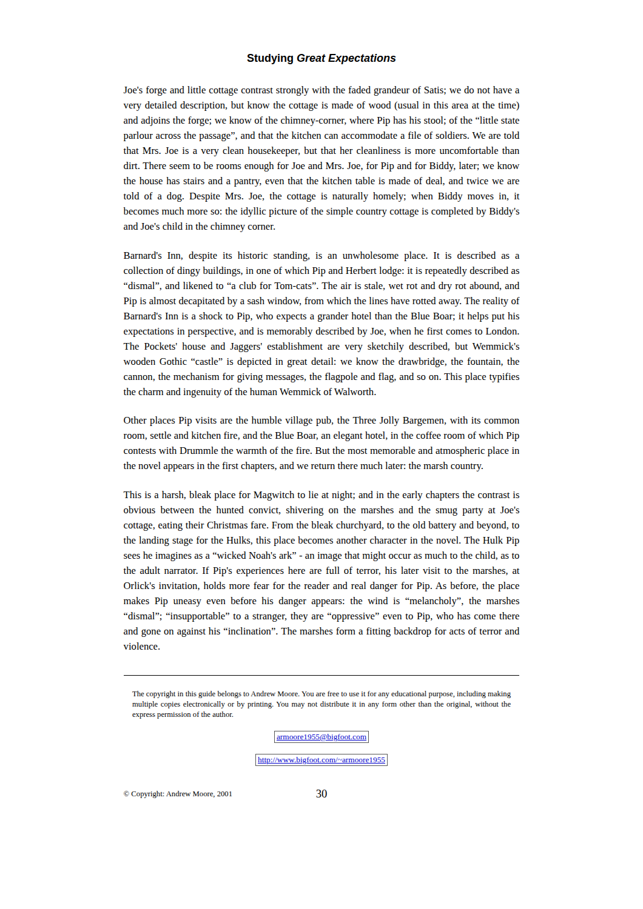Studying Great Expectations
Joe's forge and little cottage contrast strongly with the faded grandeur of Satis; we do not have a very detailed description, but know the cottage is made of wood (usual in this area at the time) and adjoins the forge; we know of the chimney-corner, where Pip has his stool; of the “little state parlour across the passage”, and that the kitchen can accommodate a file of soldiers. We are told that Mrs. Joe is a very clean housekeeper, but that her cleanliness is more uncomfortable than dirt. There seem to be rooms enough for Joe and Mrs. Joe, for Pip and for Biddy, later; we know the house has stairs and a pantry, even that the kitchen table is made of deal, and twice we are told of a dog. Despite Mrs. Joe, the cottage is naturally homely; when Biddy moves in, it becomes much more so: the idyllic picture of the simple country cottage is completed by Biddy's and Joe's child in the chimney corner.
Barnard's Inn, despite its historic standing, is an unwholesome place. It is described as a collection of dingy buildings, in one of which Pip and Herbert lodge: it is repeatedly described as “dismal”, and likened to “a club for Tom-cats”. The air is stale, wet rot and dry rot abound, and Pip is almost decapitated by a sash window, from which the lines have rotted away. The reality of Barnard's Inn is a shock to Pip, who expects a grander hotel than the Blue Boar; it helps put his expectations in perspective, and is memorably described by Joe, when he first comes to London. The Pockets' house and Jaggers' establishment are very sketchily described, but Wemmick's wooden Gothic “castle” is depicted in great detail: we know the drawbridge, the fountain, the cannon, the mechanism for giving messages, the flagpole and flag, and so on. This place typifies the charm and ingenuity of the human Wemmick of Walworth.
Other places Pip visits are the humble village pub, the Three Jolly Bargemen, with its common room, settle and kitchen fire, and the Blue Boar, an elegant hotel, in the coffee room of which Pip contests with Drummle the warmth of the fire. But the most memorable and atmospheric place in the novel appears in the first chapters, and we return there much later: the marsh country.
This is a harsh, bleak place for Magwitch to lie at night; and in the early chapters the contrast is obvious between the hunted convict, shivering on the marshes and the smug party at Joe's cottage, eating their Christmas fare. From the bleak churchyard, to the old battery and beyond, to the landing stage for the Hulks, this place becomes another character in the novel. The Hulk Pip sees he imagines as a “wicked Noah's ark” - an image that might occur as much to the child, as to the adult narrator. If Pip's experiences here are full of terror, his later visit to the marshes, at Orlick's invitation, holds more fear for the reader and real danger for Pip. As before, the place makes Pip uneasy even before his danger appears: the wind is “melancholy”, the marshes “dismal”; “insupportable” to a stranger, they are “oppressive” even to Pip, who has come there and gone on against his “inclination”. The marshes form a fitting backdrop for acts of terror and violence.
The copyright in this guide belongs to Andrew Moore. You are free to use it for any educational purpose, including making multiple copies electronically or by printing. You may not distribute it in any form other than the original, without the express permission of the author.
armoore1955@bigfoot.com
http://www.bigfoot.com/~armoore1955
© Copyright: Andrew Moore, 2001
30